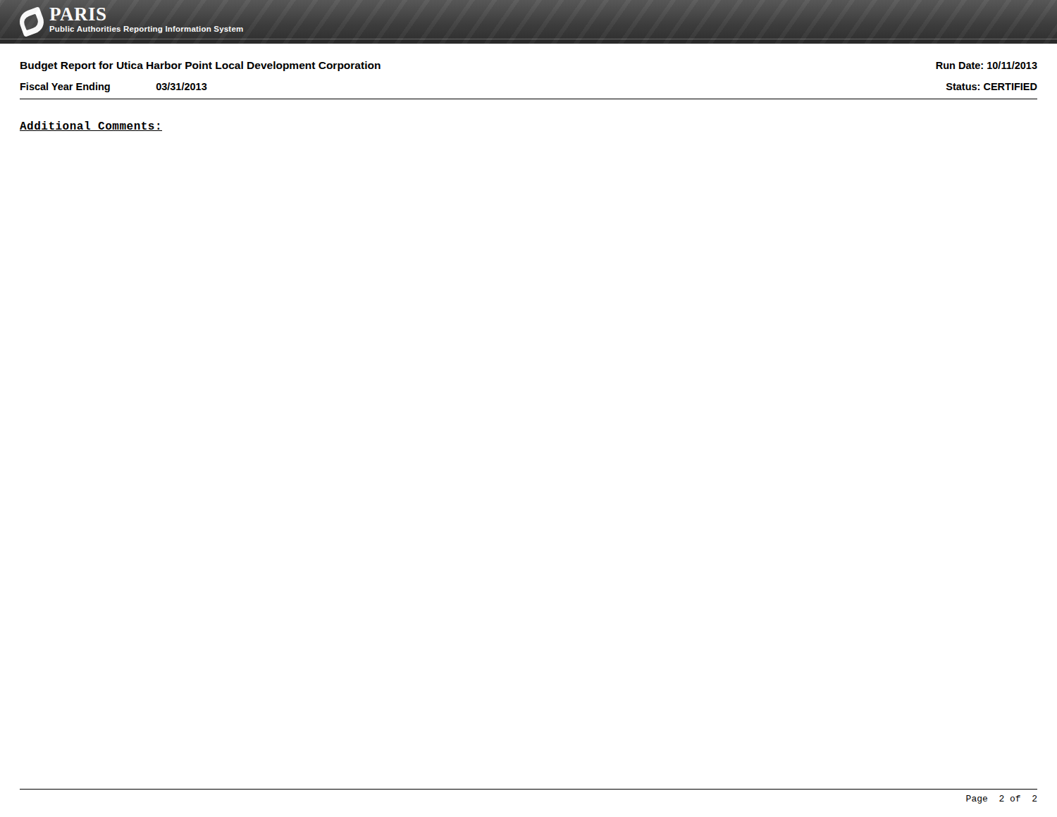PARIS
Public Authorities Reporting Information System
Budget Report for Utica Harbor Point Local Development Corporation
Run Date: 10/11/2013
Fiscal Year Ending 03/31/2013
Status: CERTIFIED
Additional Comments:
Page 2 of 2